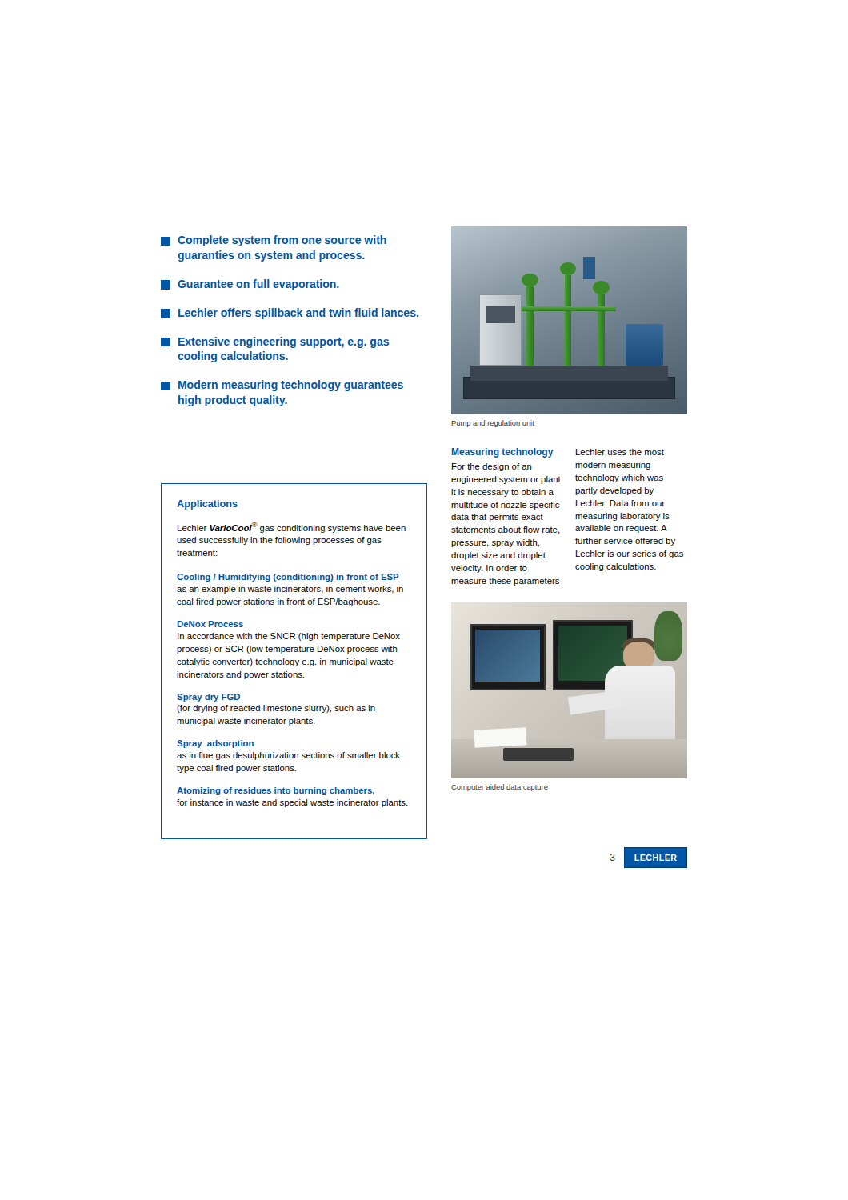Complete system from one source with guaranties on system and process.
Guarantee on full evaporation.
Lechler offers spillback and twin fluid lances.
Extensive engineering support, e.g. gas cooling calculations.
Modern measuring technology guarantees high product quality.
Pump and regulation unit
Applications
Lechler VarioCool® gas conditioning systems have been used successfully in the following processes of gas treatment:
Cooling / Humidifying (conditioning) in front of ESP
as an example in waste incinerators, in cement works, in coal fired power stations in front of ESP/baghouse.
DeNox Process
In accordance with the SNCR (high temperature DeNox process) or SCR (low temperature DeNox process with catalytic converter) technology e.g. in municipal waste incinerators and power stations.
Spray dry FGD
(for drying of reacted limestone slurry), such as in municipal waste incinerator plants.
Spray adsorption
as in flue gas desulphurization sections of smaller block type coal fired power stations.
Atomizing of residues into burning chambers,
for instance in waste and special waste incinerator plants.
Measuring technology
For the design of an engineered system or plant it is necessary to obtain a multitude of nozzle specific data that permits exact statements about flow rate, pressure, spray width, droplet size and droplet velocity. In order to measure these parameters
Lechler uses the most modern measuring technology which was partly developed by Lechler. Data from our measuring laboratory is available on request. A further service offered by Lechler is our series of gas cooling calculations.
Computer aided data capture
3 LECHLER